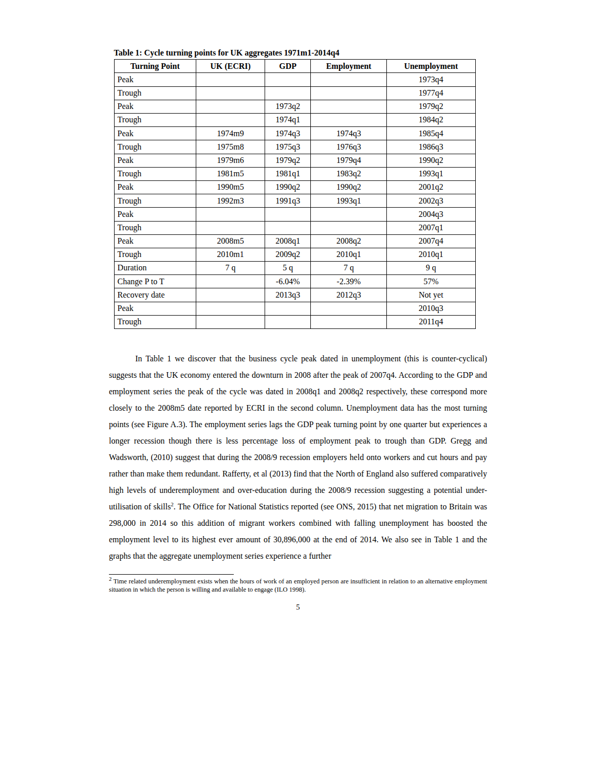Table 1: Cycle turning points for UK aggregates 1971m1-2014q4
| Turning Point | UK (ECRI) | GDP | Employment | Unemployment |
| --- | --- | --- | --- | --- |
| Peak | | | | 1973q4 |
| Trough | | | | 1977q4 |
| Peak | | 1973q2 | | 1979q2 |
| Trough | | 1974q1 | | 1984q2 |
| Peak | 1974m9 | 1974q3 | 1974q3 | 1985q4 |
| Trough | 1975m8 | 1975q3 | 1976q3 | 1986q3 |
| Peak | 1979m6 | 1979q2 | 1979q4 | 1990q2 |
| Trough | 1981m5 | 1981q1 | 1983q2 | 1993q1 |
| Peak | 1990m5 | 1990q2 | 1990q2 | 2001q2 |
| Trough | 1992m3 | 1991q3 | 1993q1 | 2002q3 |
| Peak | | | | 2004q3 |
| Trough | | | | 2007q1 |
| Peak | 2008m5 | 2008q1 | 2008q2 | 2007q4 |
| Trough | 2010m1 | 2009q2 | 2010q1 | 2010q1 |
| Duration | 7 q | 5 q | 7 q | 9 q |
| Change P to T | | -6.04% | -2.39% | 57% |
| Recovery date | | 2013q3 | 2012q3 | Not yet |
| Peak | | | | 2010q3 |
| Trough | | | | 2011q4 |
In Table 1 we discover that the business cycle peak dated in unemployment (this is counter-cyclical) suggests that the UK economy entered the downturn in 2008 after the peak of 2007q4. According to the GDP and employment series the peak of the cycle was dated in 2008q1 and 2008q2 respectively, these correspond more closely to the 2008m5 date reported by ECRI in the second column. Unemployment data has the most turning points (see Figure A.3). The employment series lags the GDP peak turning point by one quarter but experiences a longer recession though there is less percentage loss of employment peak to trough than GDP. Gregg and Wadsworth, (2010) suggest that during the 2008/9 recession employers held onto workers and cut hours and pay rather than make them redundant. Rafferty, et al (2013) find that the North of England also suffered comparatively high levels of underemployment and over-education during the 2008/9 recession suggesting a potential under-utilisation of skills2. The Office for National Statistics reported (see ONS, 2015) that net migration to Britain was 298,000 in 2014 so this addition of migrant workers combined with falling unemployment has boosted the employment level to its highest ever amount of 30,896,000 at the end of 2014. We also see in Table 1 and the graphs that the aggregate unemployment series experience a further
2 Time related underemployment exists when the hours of work of an employed person are insufficient in relation to an alternative employment situation in which the person is willing and available to engage (ILO 1998).
5